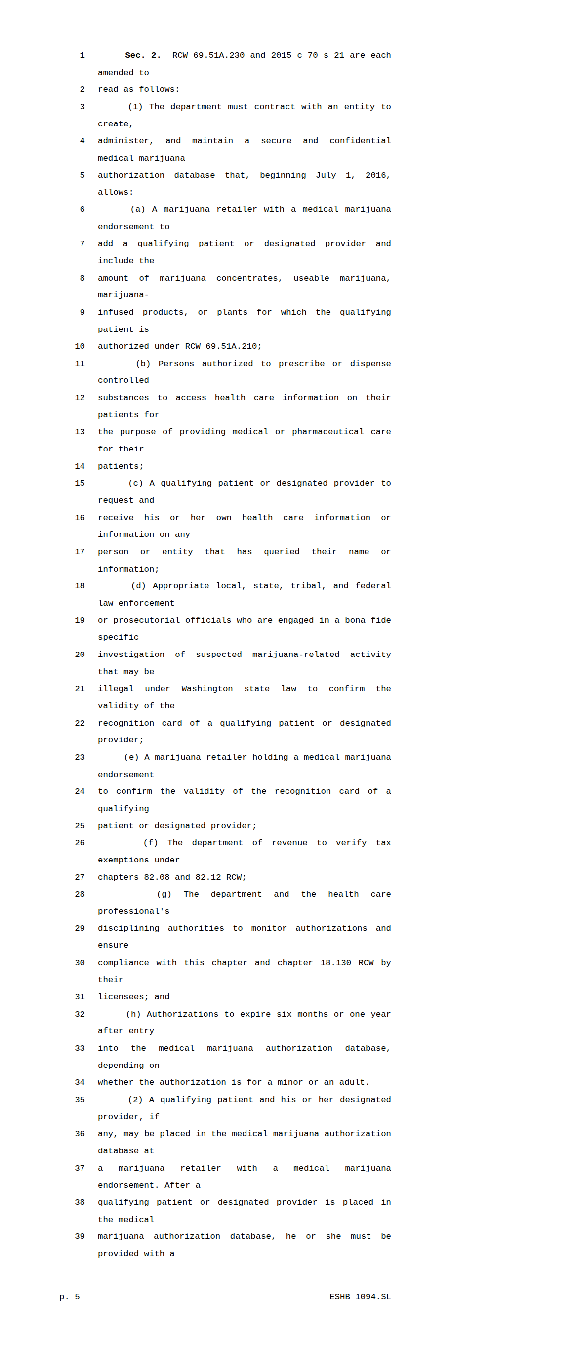1 Sec. 2. RCW 69.51A.230 and 2015 c 70 s 21 are each amended to
2 read as follows:
3 (1) The department must contract with an entity to create,
4 administer, and maintain a secure and confidential medical marijuana
5 authorization database that, beginning July 1, 2016, allows:
6 (a) A marijuana retailer with a medical marijuana endorsement to
7 add a qualifying patient or designated provider and include the
8 amount of marijuana concentrates, useable marijuana, marijuana-
9 infused products, or plants for which the qualifying patient is
10 authorized under RCW 69.51A.210;
11 (b) Persons authorized to prescribe or dispense controlled
12 substances to access health care information on their patients for
13 the purpose of providing medical or pharmaceutical care for their
14 patients;
15 (c) A qualifying patient or designated provider to request and
16 receive his or her own health care information or information on any
17 person or entity that has queried their name or information;
18 (d) Appropriate local, state, tribal, and federal law enforcement
19 or prosecutorial officials who are engaged in a bona fide specific
20 investigation of suspected marijuana-related activity that may be
21 illegal under Washington state law to confirm the validity of the
22 recognition card of a qualifying patient or designated provider;
23 (e) A marijuana retailer holding a medical marijuana endorsement
24 to confirm the validity of the recognition card of a qualifying
25 patient or designated provider;
26 (f) The department of revenue to verify tax exemptions under
27 chapters 82.08 and 82.12 RCW;
28 (g) The department and the health care professional's
29 disciplining authorities to monitor authorizations and ensure
30 compliance with this chapter and chapter 18.130 RCW by their
31 licensees; and
32 (h) Authorizations to expire six months or one year after entry
33 into the medical marijuana authorization database, depending on
34 whether the authorization is for a minor or an adult.
35 (2) A qualifying patient and his or her designated provider, if
36 any, may be placed in the medical marijuana authorization database at
37 a marijuana retailer with a medical marijuana endorsement. After a
38 qualifying patient or designated provider is placed in the medical
39 marijuana authorization database, he or she must be provided with a
p. 5 ESHB 1094.SL